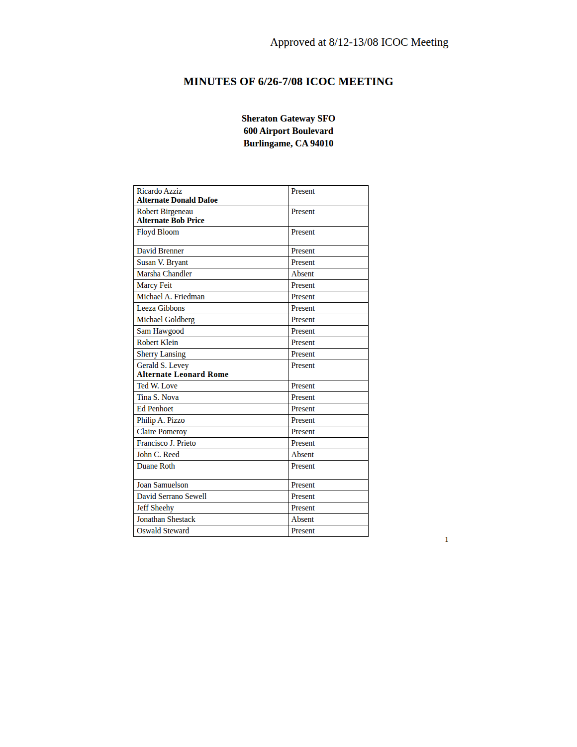Approved at 8/12-13/08 ICOC Meeting
MINUTES OF 6/26-7/08 ICOC MEETING
Sheraton Gateway SFO
600 Airport Boulevard
Burlingame, CA 94010
| Ricardo Azziz Alternate Donald Dafoe | Present |
| Robert Birgeneau Alternate Bob Price | Present |
| Floyd Bloom | Present |
| David Brenner | Present |
| Susan V. Bryant | Present |
| Marsha Chandler | Absent |
| Marcy Feit | Present |
| Michael A. Friedman | Present |
| Leeza Gibbons | Present |
| Michael Goldberg | Present |
| Sam Hawgood | Present |
| Robert Klein | Present |
| Sherry Lansing | Present |
| Gerald S. Levey Alternate Leonard Rome | Present |
| Ted W. Love | Present |
| Tina S. Nova | Present |
| Ed Penhoet | Present |
| Philip A. Pizzo | Present |
| Claire Pomeroy | Present |
| Francisco J. Prieto | Present |
| John C. Reed | Absent |
| Duane Roth | Present |
| Joan Samuelson | Present |
| David Serrano Sewell | Present |
| Jeff Sheehy | Present |
| Jonathan Shestack | Absent |
| Oswald Steward | Present |
1